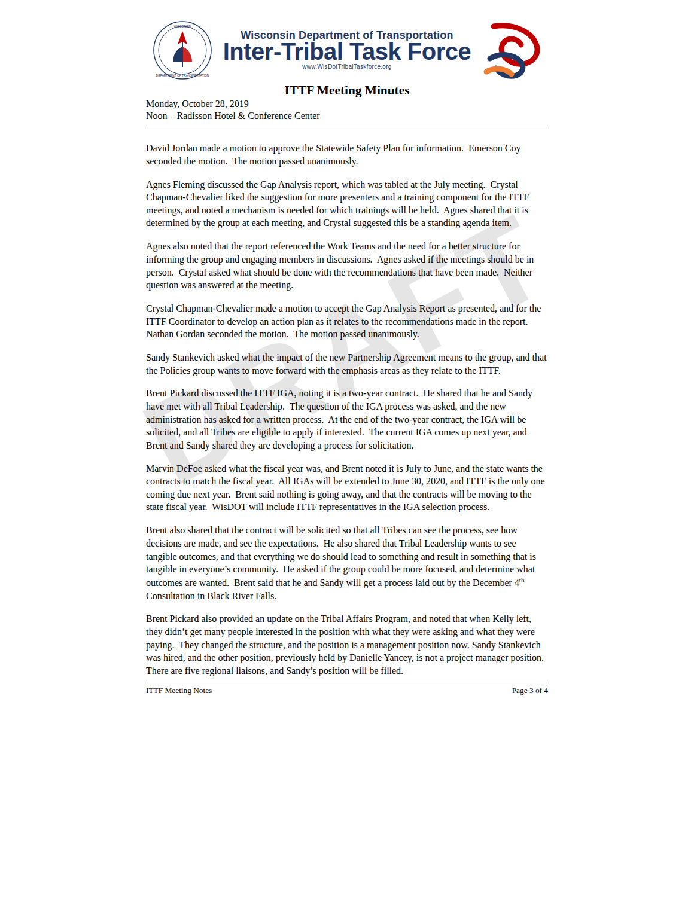DRAFT
WISCONSIN DEPARTMENT OF TRANSPORTATION
Wisconsin Department of Transportation
Inter-Tribal Task Force
www.WisDotTribalTaskforce.org
ITTF Meeting Minutes
Monday, October 28, 2019
Noon – Radisson Hotel & Conference Center
David Jordan made a motion to approve the Statewide Safety Plan for information. Emerson Coy seconded the motion. The motion passed unanimously.
Agnes Fleming discussed the Gap Analysis report, which was tabled at the July meeting. Crystal Chapman-Chevalier liked the suggestion for more presenters and a training component for the ITTF meetings, and noted a mechanism is needed for which trainings will be held. Agnes shared that it is determined by the group at each meeting, and Crystal suggested this be a standing agenda item.
Agnes also noted that the report referenced the Work Teams and the need for a better structure for informing the group and engaging members in discussions. Agnes asked if the meetings should be in person. Crystal asked what should be done with the recommendations that have been made. Neither question was answered at the meeting.
Crystal Chapman-Chevalier made a motion to accept the Gap Analysis Report as presented, and for the ITTF Coordinator to develop an action plan as it relates to the recommendations made in the report. Nathan Gordan seconded the motion. The motion passed unanimously.
Sandy Stankevich asked what the impact of the new Partnership Agreement means to the group, and that the Policies group wants to move forward with the emphasis areas as they relate to the ITTF.
Brent Pickard discussed the ITTF IGA, noting it is a two-year contract. He shared that he and Sandy have met with all Tribal Leadership. The question of the IGA process was asked, and the new administration has asked for a written process. At the end of the two-year contract, the IGA will be solicited, and all Tribes are eligible to apply if interested. The current IGA comes up next year, and Brent and Sandy shared they are developing a process for solicitation.
Marvin DeFoe asked what the fiscal year was, and Brent noted it is July to June, and the state wants the contracts to match the fiscal year. All IGAs will be extended to June 30, 2020, and ITTF is the only one coming due next year. Brent said nothing is going away, and that the contracts will be moving to the state fiscal year. WisDOT will include ITTF representatives in the IGA selection process.
Brent also shared that the contract will be solicited so that all Tribes can see the process, see how decisions are made, and see the expectations. He also shared that Tribal Leadership wants to see tangible outcomes, and that everything we do should lead to something and result in something that is tangible in everyone’s community. He asked if the group could be more focused, and determine what outcomes are wanted. Brent said that he and Sandy will get a process laid out by the December 4th Consultation in Black River Falls.
Brent Pickard also provided an update on the Tribal Affairs Program, and noted that when Kelly left, they didn’t get many people interested in the position with what they were asking and what they were paying. They changed the structure, and the position is a management position now. Sandy Stankevich was hired, and the other position, previously held by Danielle Yancey, is not a project manager position. There are five regional liaisons, and Sandy’s position will be filled.
ITTF Meeting Notes Page 3 of 4